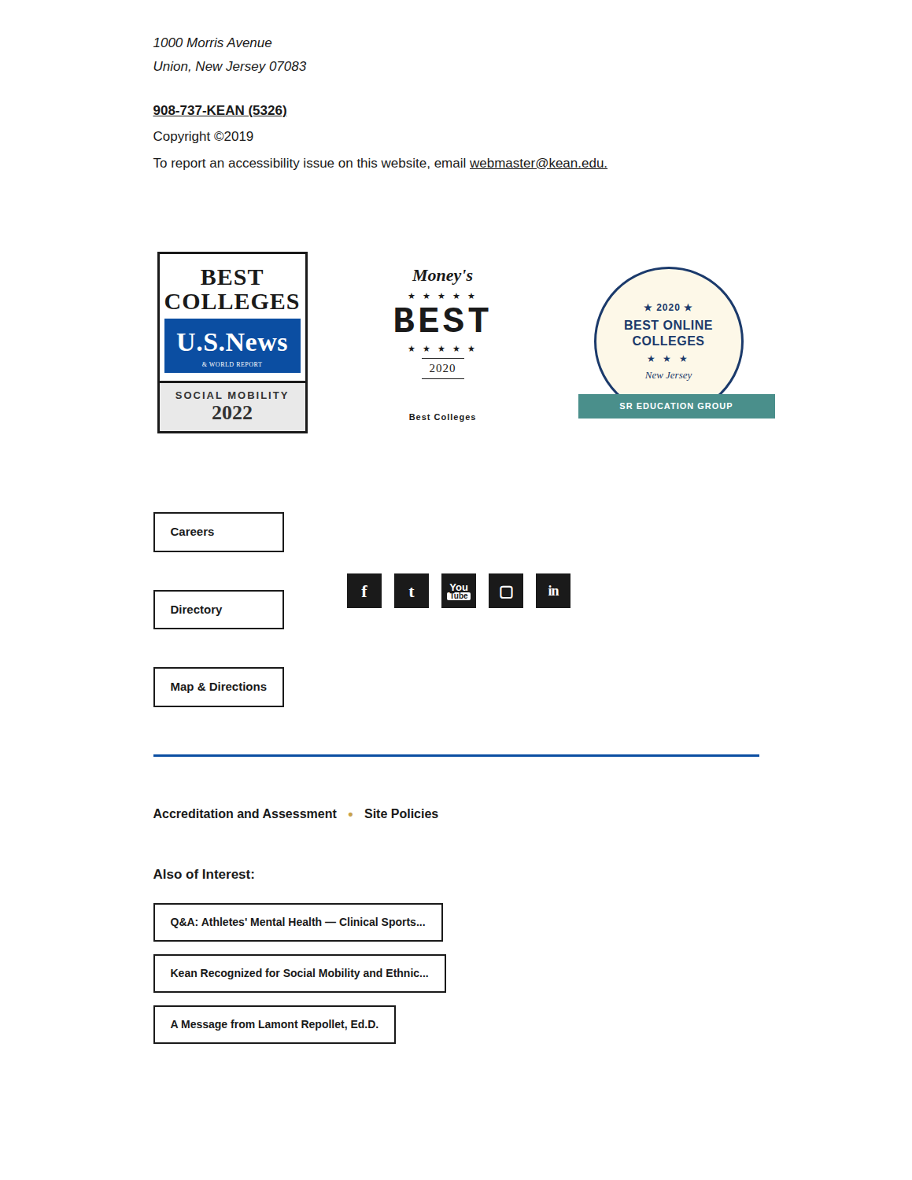1000 Morris Avenue
Union, New Jersey 07083 908-737-KEAN (5326)
Copyright ©2019
To report an accessibility issue on this website, email webmaster@kean.edu.
BEST
COLLEGES
U.S.News& WORLD REPORT
SOCIAL MOBILITY
2022
Money's
★ ★ ★ ★ ★
BEST
★ ★ ★ ★ ★
2020
Best Colleges
★ 2020 ★
BEST ONLINE
COLLEGES
★ ★ ★
New Jersey
SR EDUCATION GROUP
Careers Directory Map & Directions
f t You Tube ▢ in
Accreditation and Assessment • Site Policies
Also of Interest:
Q&A: Athletes' Mental Health — Clinical Sports... Kean Recognized for Social Mobility and Ethnic... A Message from Lamont Repollet, Ed.D.